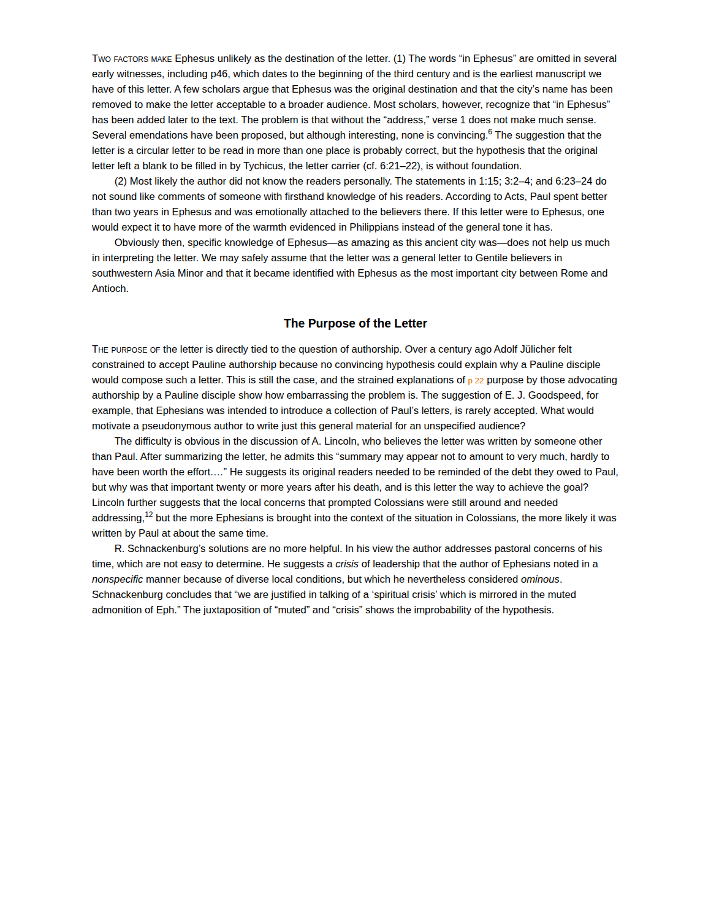Two factors make Ephesus unlikely as the destination of the letter. (1) The words “in Ephesus” are omitted in several early witnesses, including p46, which dates to the beginning of the third century and is the earliest manuscript we have of this letter. A few scholars argue that Ephesus was the original destination and that the city’s name has been removed to make the letter acceptable to a broader audience. Most scholars, however, recognize that “in Ephesus” has been added later to the text. The problem is that without the “address,” verse 1 does not make much sense. Several emendations have been proposed, but although interesting, none is convincing.6 The suggestion that the letter is a circular letter to be read in more than one place is probably correct, but the hypothesis that the original letter left a blank to be filled in by Tychicus, the letter carrier (cf. 6:21–22), is without foundation.
(2) Most likely the author did not know the readers personally. The statements in 1:15; 3:2–4; and 6:23–24 do not sound like comments of someone with firsthand knowledge of his readers. According to Acts, Paul spent better than two years in Ephesus and was emotionally attached to the believers there. If this letter were to Ephesus, one would expect it to have more of the warmth evidenced in Philippians instead of the general tone it has.
Obviously then, specific knowledge of Ephesus—as amazing as this ancient city was—does not help us much in interpreting the letter. We may safely assume that the letter was a general letter to Gentile believers in southwestern Asia Minor and that it became identified with Ephesus as the most important city between Rome and Antioch.
The Purpose of the Letter
The purpose of the letter is directly tied to the question of authorship. Over a century ago Adolf Jülicher felt constrained to accept Pauline authorship because no convincing hypothesis could explain why a Pauline disciple would compose such a letter. This is still the case, and the strained explanations of p 22 purpose by those advocating authorship by a Pauline disciple show how embarrassing the problem is. The suggestion of E. J. Goodspeed, for example, that Ephesians was intended to introduce a collection of Paul’s letters, is rarely accepted. What would motivate a pseudonymous author to write just this general material for an unspecified audience?
The difficulty is obvious in the discussion of A. Lincoln, who believes the letter was written by someone other than Paul. After summarizing the letter, he admits this “summary may appear not to amount to very much, hardly to have been worth the effort.…” He suggests its original readers needed to be reminded of the debt they owed to Paul, but why was that important twenty or more years after his death, and is this letter the way to achieve the goal? Lincoln further suggests that the local concerns that prompted Colossians were still around and needed addressing,12 but the more Ephesians is brought into the context of the situation in Colossians, the more likely it was written by Paul at about the same time.
R. Schnackenburg’s solutions are no more helpful. In his view the author addresses pastoral concerns of his time, which are not easy to determine. He suggests a crisis of leadership that the author of Ephesians noted in a nonspecific manner because of diverse local conditions, but which he nevertheless considered ominous. Schnackenburg concludes that “we are justified in talking of a ‘spiritual crisis’ which is mirrored in the muted admonition of Eph.” The juxtaposition of “muted” and “crisis” shows the improbability of the hypothesis.